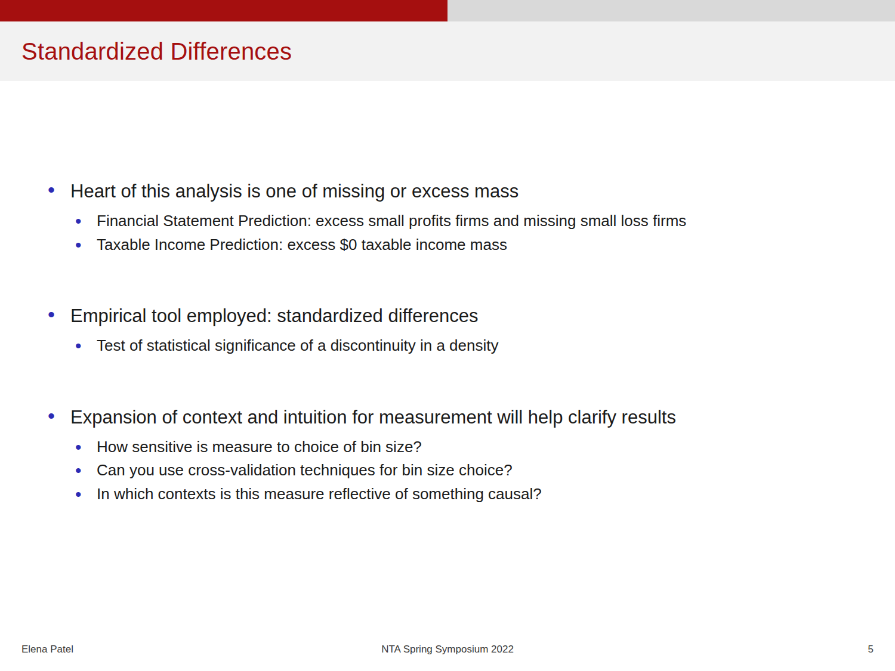Standardized Differences
Heart of this analysis is one of missing or excess mass
Financial Statement Prediction: excess small profits firms and missing small loss firms
Taxable Income Prediction: excess $0 taxable income mass
Empirical tool employed: standardized differences
Test of statistical significance of a discontinuity in a density
Expansion of context and intuition for measurement will help clarify results
How sensitive is measure to choice of bin size?
Can you use cross-validation techniques for bin size choice?
In which contexts is this measure reflective of something causal?
Elena Patel
NTA Spring Symposium 2022
5